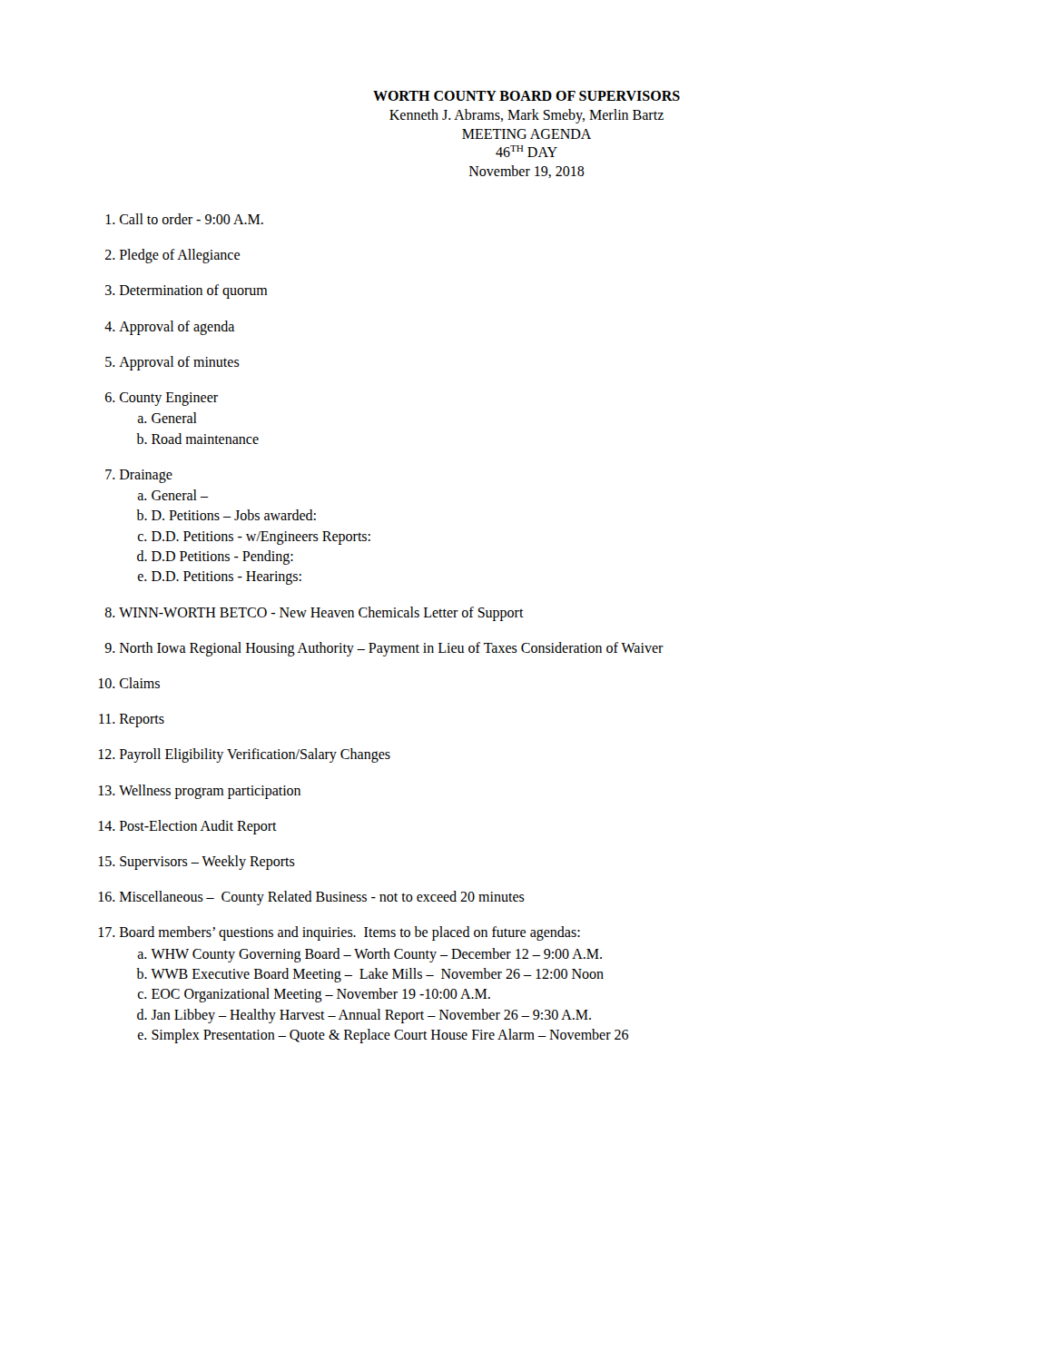WORTH COUNTY BOARD OF SUPERVISORS
Kenneth J. Abrams, Mark Smeby, Merlin Bartz
MEETING AGENDA
46TH DAY
November 19, 2018
Call to order - 9:00 A.M.
Pledge of Allegiance
Determination of quorum
Approval of agenda
Approval of minutes
County Engineer
General
Road maintenance
Drainage
General –
D. Petitions – Jobs awarded:
D.D. Petitions - w/Engineers Reports:
D.D Petitions - Pending:
D.D. Petitions - Hearings:
WINN-WORTH BETCO - New Heaven Chemicals Letter of Support
North Iowa Regional Housing Authority – Payment in Lieu of Taxes Consideration of Waiver
Claims
Reports
Payroll Eligibility Verification/Salary Changes
Wellness program participation
Post-Election Audit Report
Supervisors – Weekly Reports
Miscellaneous – County Related Business - not to exceed 20 minutes
Board members’ questions and inquiries. Items to be placed on future agendas:
WHW County Governing Board – Worth County – December 12 – 9:00 A.M.
WWB Executive Board Meeting – Lake Mills – November 26 – 12:00 Noon
EOC Organizational Meeting – November 19 -10:00 A.M.
Jan Libbey – Healthy Harvest – Annual Report – November 26 – 9:30 A.M.
Simplex Presentation – Quote & Replace Court House Fire Alarm – November 26